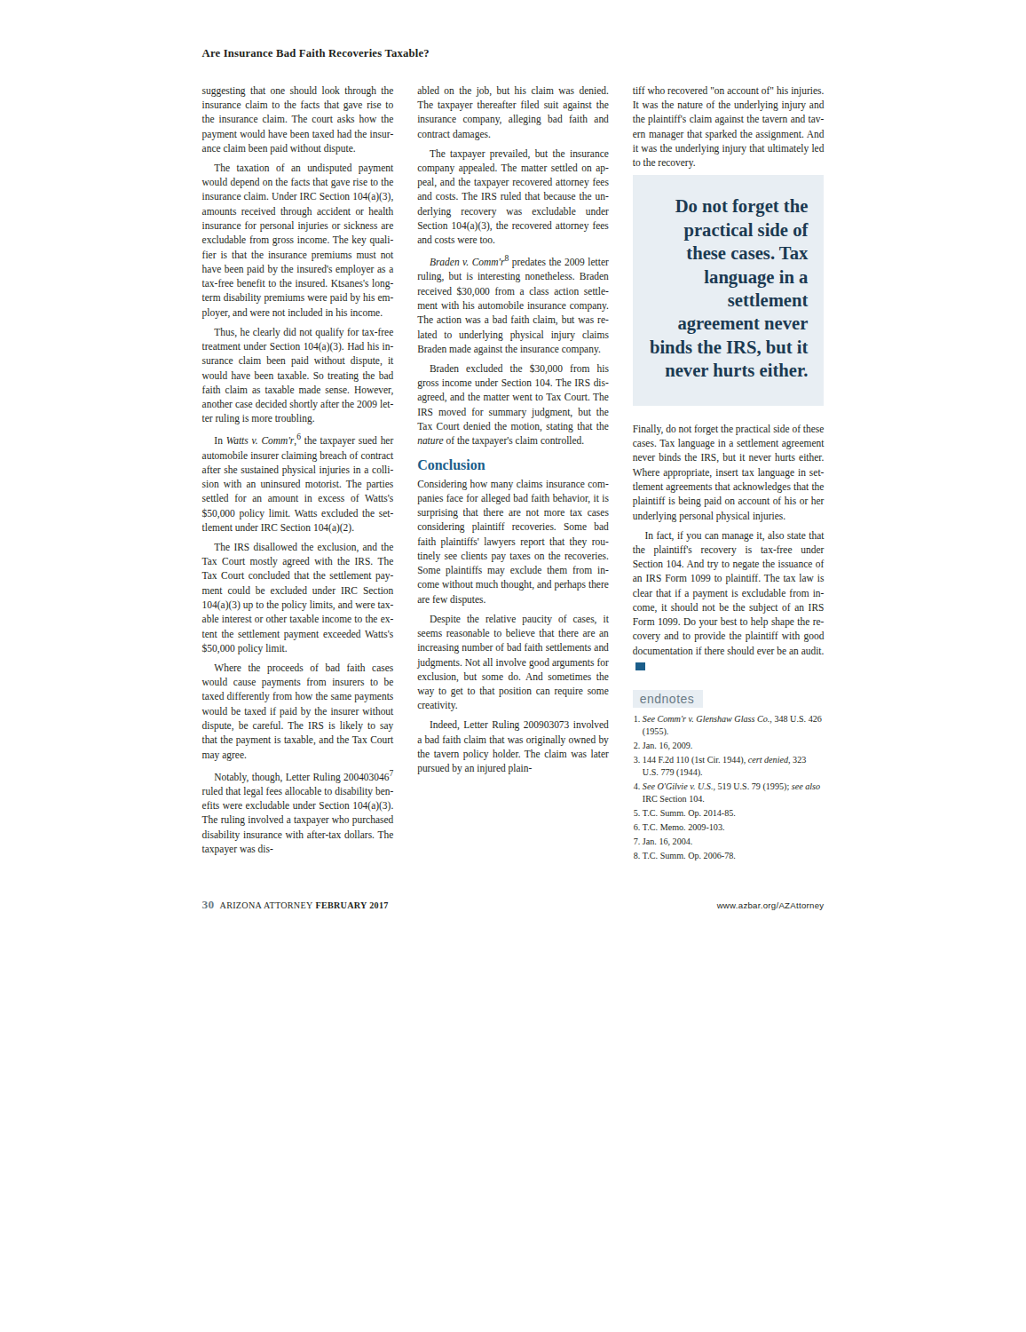Are Insurance Bad Faith Recoveries Taxable?
suggesting that one should look through the insurance claim to the facts that gave rise to the insurance claim. The court asks how the payment would have been taxed had the insurance claim been paid without dispute.
The taxation of an undisputed payment would depend on the facts that gave rise to the insurance claim. Under IRC Section 104(a)(3), amounts received through accident or health insurance for personal injuries or sickness are excludable from gross income. The key qualifier is that the insurance premiums must not have been paid by the insured's employer as a tax-free benefit to the insured. Ktsanes's long-term disability premiums were paid by his employer, and were not included in his income.
Thus, he clearly did not qualify for tax-free treatment under Section 104(a)(3). Had his insurance claim been paid without dispute, it would have been taxable. So treating the bad faith claim as taxable made sense. However, another case decided shortly after the 2009 letter ruling is more troubling.
In Watts v. Comm'r,6 the taxpayer sued her automobile insurer claiming breach of contract after she sustained physical injuries in a collision with an uninsured motorist. The parties settled for an amount in excess of Watts's $50,000 policy limit. Watts excluded the settlement under IRC Section 104(a)(2).
The IRS disallowed the exclusion, and the Tax Court mostly agreed with the IRS. The Tax Court concluded that the settlement payment could be excluded under IRC Section 104(a)(3) up to the policy limits, and were taxable interest or other taxable income to the extent the settlement payment exceeded Watts's $50,000 policy limit.
Where the proceeds of bad faith cases would cause payments from insurers to be taxed differently from how the same payments would be taxed if paid by the insurer without dispute, be careful. The IRS is likely to say that the payment is taxable, and the Tax Court may agree.
Notably, though, Letter Ruling 2004030467 ruled that legal fees allocable to disability benefits were excludable under Section 104(a)(3). The ruling involved a taxpayer who purchased disability insurance with after-tax dollars. The taxpayer was dis-
abled on the job, but his claim was denied. The taxpayer thereafter filed suit against the insurance company, alleging bad faith and contract damages.
The taxpayer prevailed, but the insurance company appealed. The matter settled on appeal, and the taxpayer recovered attorney fees and costs. The IRS ruled that because the underlying recovery was excludable under Section 104(a)(3), the recovered attorney fees and costs were too.
Braden v. Comm'r8 predates the 2009 letter ruling, but is interesting nonetheless. Braden received $30,000 from a class action settlement with his automobile insurance company. The action was a bad faith claim, but was related to underlying physical injury claims Braden made against the insurance company.
Braden excluded the $30,000 from his gross income under Section 104. The IRS disagreed, and the matter went to Tax Court. The IRS moved for summary judgment, but the Tax Court denied the motion, stating that the nature of the taxpayer's claim controlled.
Conclusion
Considering how many claims insurance companies face for alleged bad faith behavior, it is surprising that there are not more tax cases considering plaintiff recoveries. Some bad faith plaintiffs' lawyers report that they routinely see clients pay taxes on the recoveries. Some plaintiffs may exclude them from income without much thought, and perhaps there are few disputes.
Despite the relative paucity of cases, it seems reasonable to believe that there are an increasing number of bad faith settlements and judgments. Not all involve good arguments for exclusion, but some do. And sometimes the way to get to that position can require some creativity.
Indeed, Letter Ruling 200903073 involved a bad faith claim that was originally owned by the tavern policy holder. The claim was later pursued by an injured plain-
tiff who recovered "on account of" his injuries. It was the nature of the underlying injury and the plaintiff's claim against the tavern and tavern manager that sparked the assignment. And it was the underlying injury that ultimately led to the recovery.
Do not forget the practical side of these cases. Tax language in a settlement agreement never binds the IRS, but it never hurts either.
Finally, do not forget the practical side of these cases. Tax language in a settlement agreement never binds the IRS, but it never hurts either. Where appropriate, insert tax language in settlement agreements that acknowledges that the plaintiff is being paid on account of his or her underlying personal physical injuries.
In fact, if you can manage it, also state that the plaintiff's recovery is tax-free under Section 104. And try to negate the issuance of an IRS Form 1099 to plaintiff. The tax law is clear that if a payment is excludable from income, it should not be the subject of an IRS Form 1099. Do your best to help shape the recovery and to provide the plaintiff with good documentation if there should ever be an audit. AZ
endnotes
See Comm'r v. Glenshaw Glass Co., 348 U.S. 426 (1955).
Jan. 16, 2009.
144 F.2d 110 (1st Cir. 1944), cert denied, 323 U.S. 779 (1944).
See O'Gilvie v. U.S., 519 U.S. 79 (1995); see also IRC Section 104.
T.C. Summ. Op. 2014-85.
T.C. Memo. 2009-103.
Jan. 16, 2004.
T.C. Summ. Op. 2006-78.
30 ARIZONA ATTORNEY FEBRUARY 2017
www.azbar.org/AZAttorney